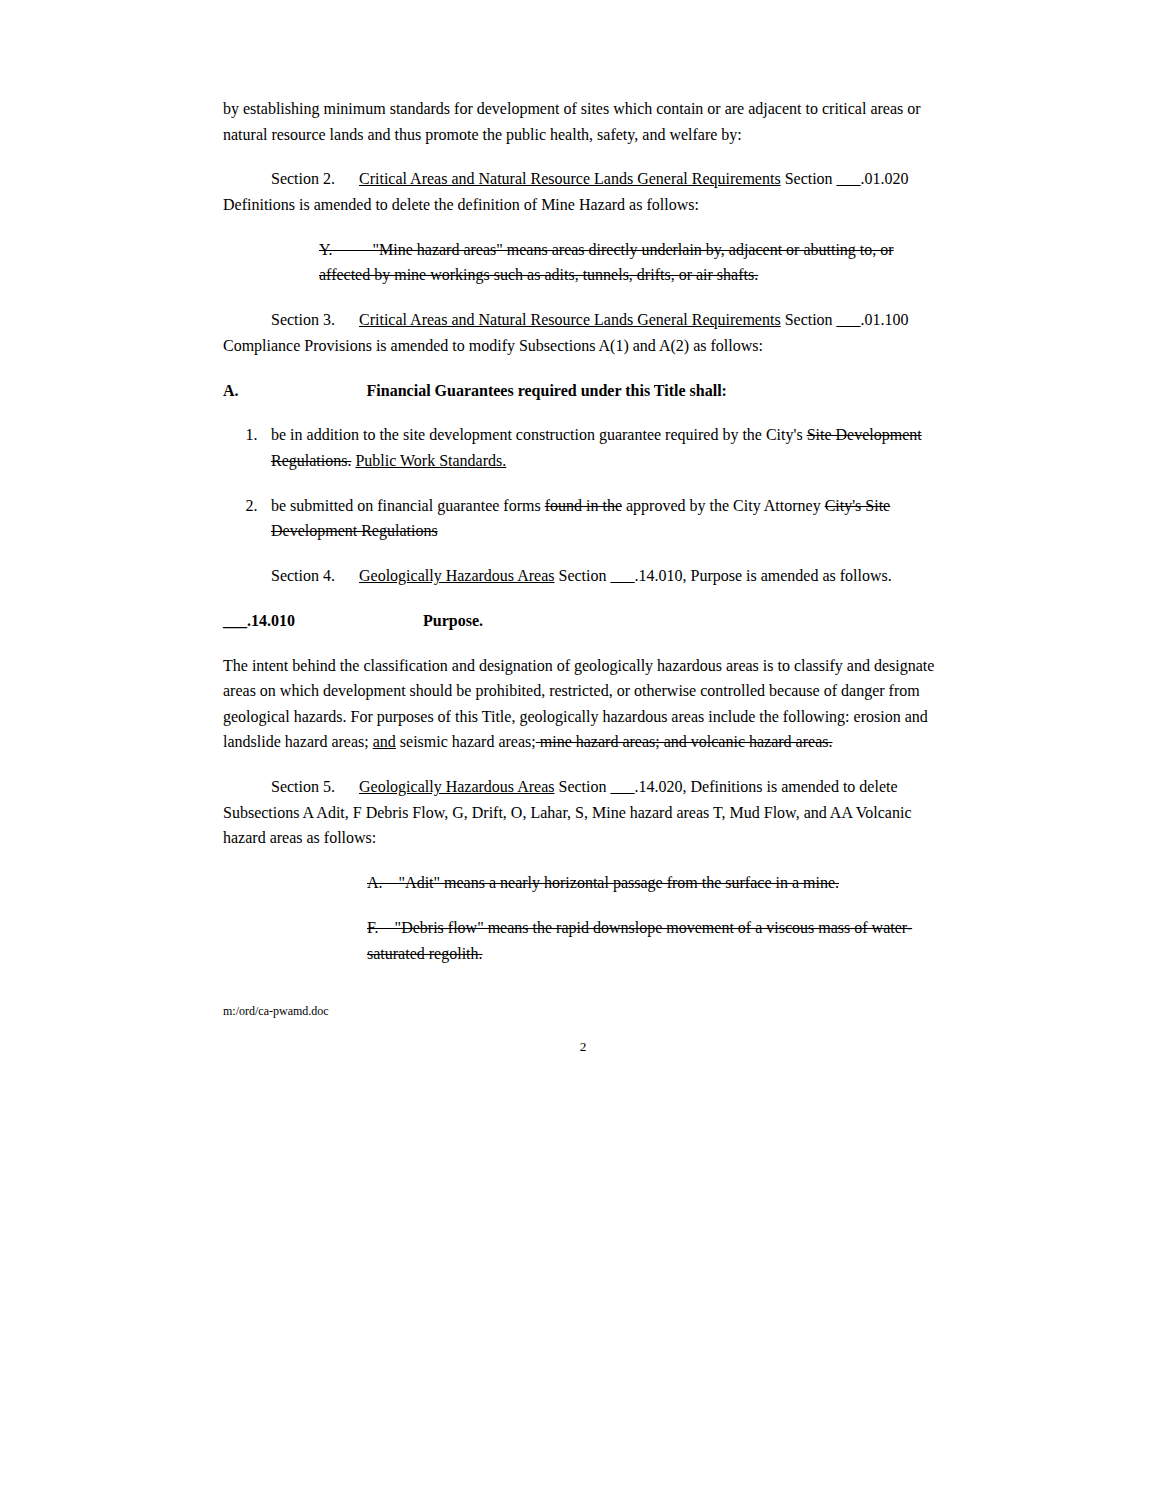by establishing minimum standards for development of sites which contain or are adjacent to critical areas or natural resource lands and thus promote the public health, safety, and welfare by:
Section 2. Critical Areas and Natural Resource Lands General Requirements Section ___.01.020 Definitions is amended to delete the definition of Mine Hazard as follows:
Y. "Mine hazard areas" means areas directly underlain by, adjacent or abutting to, or affected by mine workings such as adits, tunnels, drifts, or air shafts.
Section 3. Critical Areas and Natural Resource Lands General Requirements Section ___.01.100 Compliance Provisions is amended to modify Subsections A(1) and A(2) as follows:
A. Financial Guarantees required under this Title shall:
be in addition to the site development construction guarantee required by the City's Site Development Regulations. Public Work Standards.
be submitted on financial guarantee forms found in the approved by the City Attorney City's Site Development Regulations
Section 4. Geologically Hazardous Areas Section ___.14.010, Purpose is amended as follows.
___.14.010 Purpose.
The intent behind the classification and designation of geologically hazardous areas is to classify and designate areas on which development should be prohibited, restricted, or otherwise controlled because of danger from geological hazards. For purposes of this Title, geologically hazardous areas include the following: erosion and landslide hazard areas; and seismic hazard areas; mine hazard areas; and volcanic hazard areas.
Section 5. Geologically Hazardous Areas Section ___.14.020, Definitions is amended to delete Subsections A Adit, F Debris Flow, G, Drift, O, Lahar, S, Mine hazard areas T, Mud Flow, and AA Volcanic hazard areas as follows:
A. "Adit" means a nearly horizontal passage from the surface in a mine.
F. "Debris flow" means the rapid downslope movement of a viscous mass of water-saturated regolith.
m:/ord/ca-pwamd.doc
2